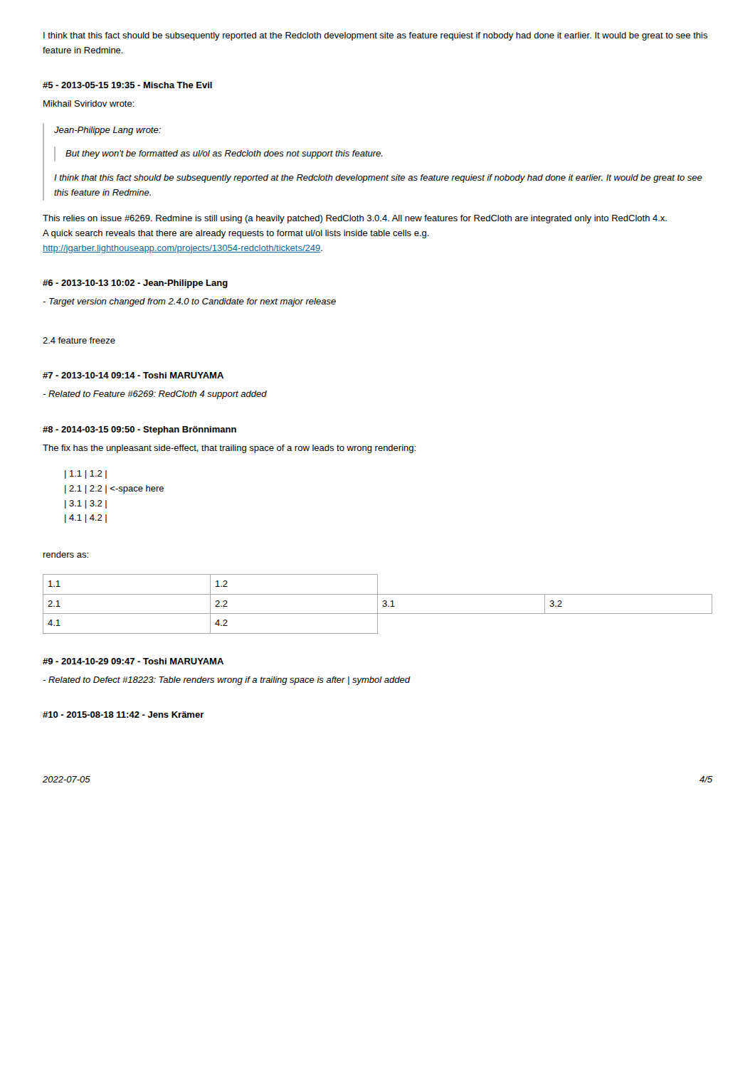I think that this fact should be subsequently reported at the Redcloth development site as feature requiest if nobody had done it earlier. It would be great to see this feature in Redmine.
#5 - 2013-05-15 19:35 - Mischa The Evil
Mikhail Sviridov wrote:
Jean-Philippe Lang wrote:
But they won't be formatted as ul/ol as Redcloth does not support this feature.
I think that this fact should be subsequently reported at the Redcloth development site as feature requiest if nobody had done it earlier. It would be great to see this feature in Redmine.
This relies on issue #6269. Redmine is still using (a heavily patched) RedCloth 3.0.4. All new features for RedCloth are integrated only into RedCloth 4.x.
A quick search reveals that there are already requests to format ul/ol lists inside table cells e.g.
http://jgarber.lighthouseapp.com/projects/13054-redcloth/tickets/249.
#6 - 2013-10-13 10:02 - Jean-Philippe Lang
- Target version changed from 2.4.0 to Candidate for next major release
2.4 feature freeze
#7 - 2013-10-14 09:14 - Toshi MARUYAMA
- Related to Feature #6269: RedCloth 4 support added
#8 - 2014-03-15 09:50 - Stephan Brönnimann
The fix has the unpleasant side-effect, that trailing space of a row leads to wrong rendering:
| 1.1 | 1.2 |
| 2.1 | 2.2 | <-space here
| 3.1 | 3.2 |
| 4.1 | 4.2 |
renders as:
| 1.1 | 1.2 | | |
| 2.1 | 2.2 | 3.1 | 3.2 |
| 4.1 | 4.2 | | |
#9 - 2014-10-29 09:47 - Toshi MARUYAMA
- Related to Defect #18223: Table renders wrong if a trailing space is after | symbol added
#10 - 2015-08-18 11:42 - Jens Krämer
2022-07-05 4/5